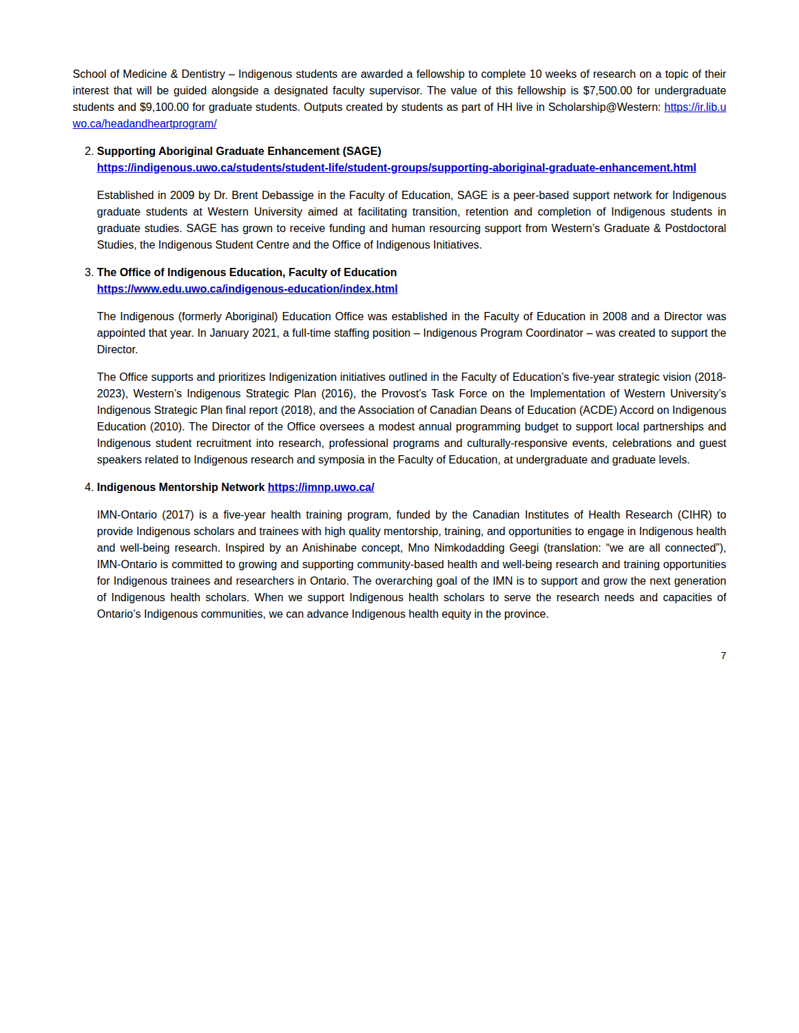School of Medicine & Dentistry – Indigenous students are awarded a fellowship to complete 10 weeks of research on a topic of their interest that will be guided alongside a designated faculty supervisor. The value of this fellowship is $7,500.00 for undergraduate students and $9,100.00 for graduate students. Outputs created by students as part of HH live in Scholarship@Western: https://ir.lib.uwo.ca/headandheartprogram/
Supporting Aboriginal Graduate Enhancement (SAGE)
https://indigenous.uwo.ca/students/student-life/student-groups/supporting-aboriginal-graduate-enhancement.html
Established in 2009 by Dr. Brent Debassige in the Faculty of Education, SAGE is a peer-based support network for Indigenous graduate students at Western University aimed at facilitating transition, retention and completion of Indigenous students in graduate studies. SAGE has grown to receive funding and human resourcing support from Western’s Graduate & Postdoctoral Studies, the Indigenous Student Centre and the Office of Indigenous Initiatives.
The Office of Indigenous Education, Faculty of Education
https://www.edu.uwo.ca/indigenous-education/index.html
The Indigenous (formerly Aboriginal) Education Office was established in the Faculty of Education in 2008 and a Director was appointed that year. In January 2021, a full-time staffing position – Indigenous Program Coordinator – was created to support the Director.
The Office supports and prioritizes Indigenization initiatives outlined in the Faculty of Education’s five-year strategic vision (2018-2023), Western’s Indigenous Strategic Plan (2016), the Provost’s Task Force on the Implementation of Western University’s Indigenous Strategic Plan final report (2018), and the Association of Canadian Deans of Education (ACDE) Accord on Indigenous Education (2010). The Director of the Office oversees a modest annual programming budget to support local partnerships and Indigenous student recruitment into research, professional programs and culturally-responsive events, celebrations and guest speakers related to Indigenous research and symposia in the Faculty of Education, at undergraduate and graduate levels.
Indigenous Mentorship Network https://imnp.uwo.ca/
IMN-Ontario (2017) is a five-year health training program, funded by the Canadian Institutes of Health Research (CIHR) to provide Indigenous scholars and trainees with high quality mentorship, training, and opportunities to engage in Indigenous health and well-being research. Inspired by an Anishinabe concept, Mno Nimkodadding Geegi (translation: “we are all connected”), IMN-Ontario is committed to growing and supporting community-based health and well-being research and training opportunities for Indigenous trainees and researchers in Ontario. The overarching goal of the IMN is to support and grow the next generation of Indigenous health scholars. When we support Indigenous health scholars to serve the research needs and capacities of Ontario’s Indigenous communities, we can advance Indigenous health equity in the province.
7